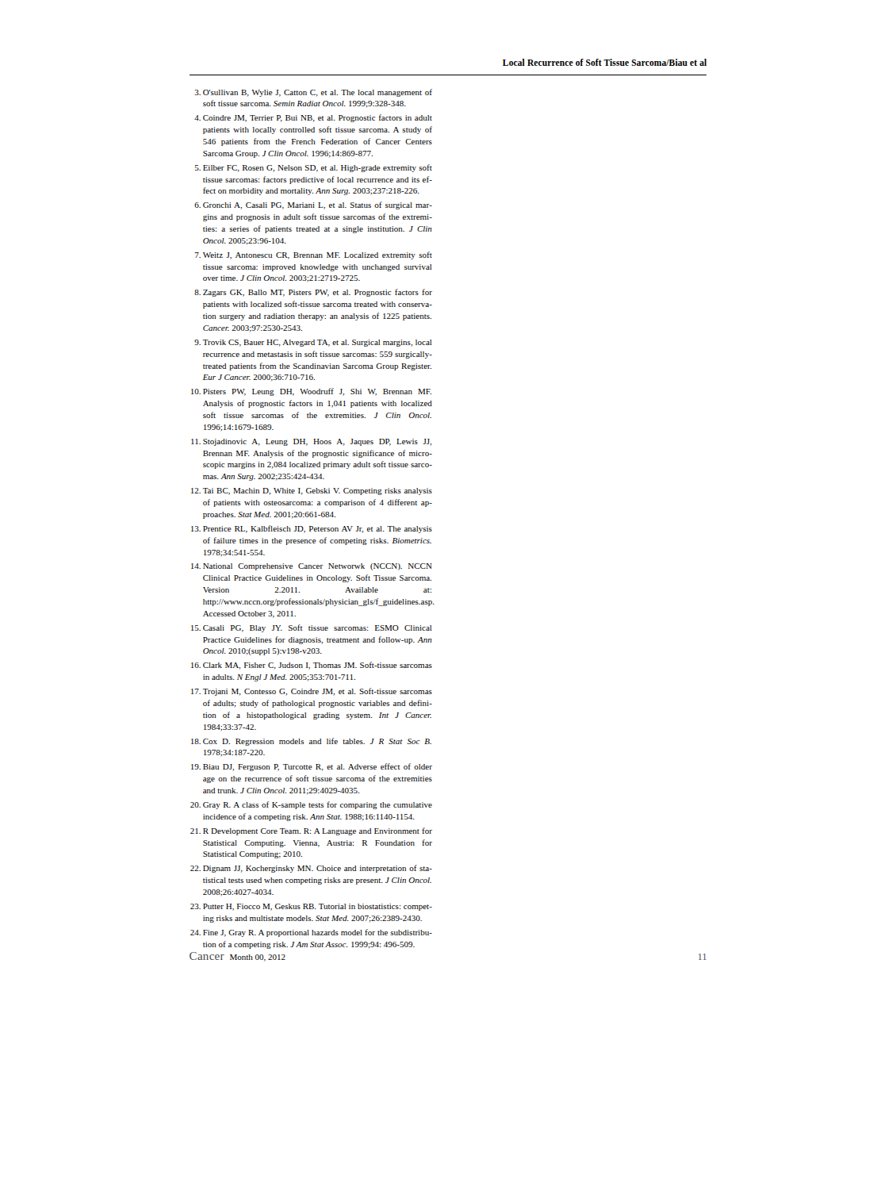Local Recurrence of Soft Tissue Sarcoma/Biau et al
3. O'sullivan B, Wylie J, Catton C, et al. The local management of soft tissue sarcoma. Semin Radiat Oncol. 1999;9:328-348.
4. Coindre JM, Terrier P, Bui NB, et al. Prognostic factors in adult patients with locally controlled soft tissue sarcoma. A study of 546 patients from the French Federation of Cancer Centers Sarcoma Group. J Clin Oncol. 1996;14:869-877.
5. Eilber FC, Rosen G, Nelson SD, et al. High-grade extremity soft tissue sarcomas: factors predictive of local recurrence and its effect on morbidity and mortality. Ann Surg. 2003;237:218-226.
6. Gronchi A, Casali PG, Mariani L, et al. Status of surgical margins and prognosis in adult soft tissue sarcomas of the extremities: a series of patients treated at a single institution. J Clin Oncol. 2005;23:96-104.
7. Weitz J, Antonescu CR, Brennan MF. Localized extremity soft tissue sarcoma: improved knowledge with unchanged survival over time. J Clin Oncol. 2003;21:2719-2725.
8. Zagars GK, Ballo MT, Pisters PW, et al. Prognostic factors for patients with localized soft-tissue sarcoma treated with conservation surgery and radiation therapy: an analysis of 1225 patients. Cancer. 2003;97:2530-2543.
9. Trovik CS, Bauer HC, Alvegard TA, et al. Surgical margins, local recurrence and metastasis in soft tissue sarcomas: 559 surgically-treated patients from the Scandinavian Sarcoma Group Register. Eur J Cancer. 2000;36:710-716.
10. Pisters PW, Leung DH, Woodruff J, Shi W, Brennan MF. Analysis of prognostic factors in 1,041 patients with localized soft tissue sarcomas of the extremities. J Clin Oncol. 1996;14:1679-1689.
11. Stojadinovic A, Leung DH, Hoos A, Jaques DP, Lewis JJ, Brennan MF. Analysis of the prognostic significance of microscopic margins in 2,084 localized primary adult soft tissue sarcomas. Ann Surg. 2002;235:424-434.
12. Tai BC, Machin D, White I, Gebski V. Competing risks analysis of patients with osteosarcoma: a comparison of 4 different approaches. Stat Med. 2001;20:661-684.
13. Prentice RL, Kalbfleisch JD, Peterson AV Jr, et al. The analysis of failure times in the presence of competing risks. Biometrics. 1978;34:541-554.
14. National Comprehensive Cancer Networwk (NCCN). NCCN Clinical Practice Guidelines in Oncology. Soft Tissue Sarcoma. Version 2.2011. Available at: http://www.nccn.org/professionals/physician_gls/f_guidelines.asp. Accessed October 3, 2011.
15. Casali PG, Blay JY. Soft tissue sarcomas: ESMO Clinical Practice Guidelines for diagnosis, treatment and follow-up. Ann Oncol. 2010;(suppl 5):v198-v203.
16. Clark MA, Fisher C, Judson I, Thomas JM. Soft-tissue sarcomas in adults. N Engl J Med. 2005;353:701-711.
17. Trojani M, Contesso G, Coindre JM, et al. Soft-tissue sarcomas of adults; study of pathological prognostic variables and definition of a histopathological grading system. Int J Cancer. 1984;33:37-42.
18. Cox D. Regression models and life tables. J R Stat Soc B. 1978;34:187-220.
19. Biau DJ, Ferguson P, Turcotte R, et al. Adverse effect of older age on the recurrence of soft tissue sarcoma of the extremities and trunk. J Clin Oncol. 2011;29:4029-4035.
20. Gray R. A class of K-sample tests for comparing the cumulative incidence of a competing risk. Ann Stat. 1988;16:1140-1154.
21. R Development Core Team. R: A Language and Environment for Statistical Computing. Vienna, Austria: R Foundation for Statistical Computing; 2010.
22. Dignam JJ, Kocherginsky MN. Choice and interpretation of statistical tests used when competing risks are present. J Clin Oncol. 2008;26:4027-4034.
23. Putter H, Fiocco M, Geskus RB. Tutorial in biostatistics: competing risks and multistate models. Stat Med. 2007;26:2389-2430.
24. Fine J, Gray R. A proportional hazards model for the subdistribution of a competing risk. J Am Stat Assoc. 1999;94: 496-509.
Cancer Month 00, 2012
11